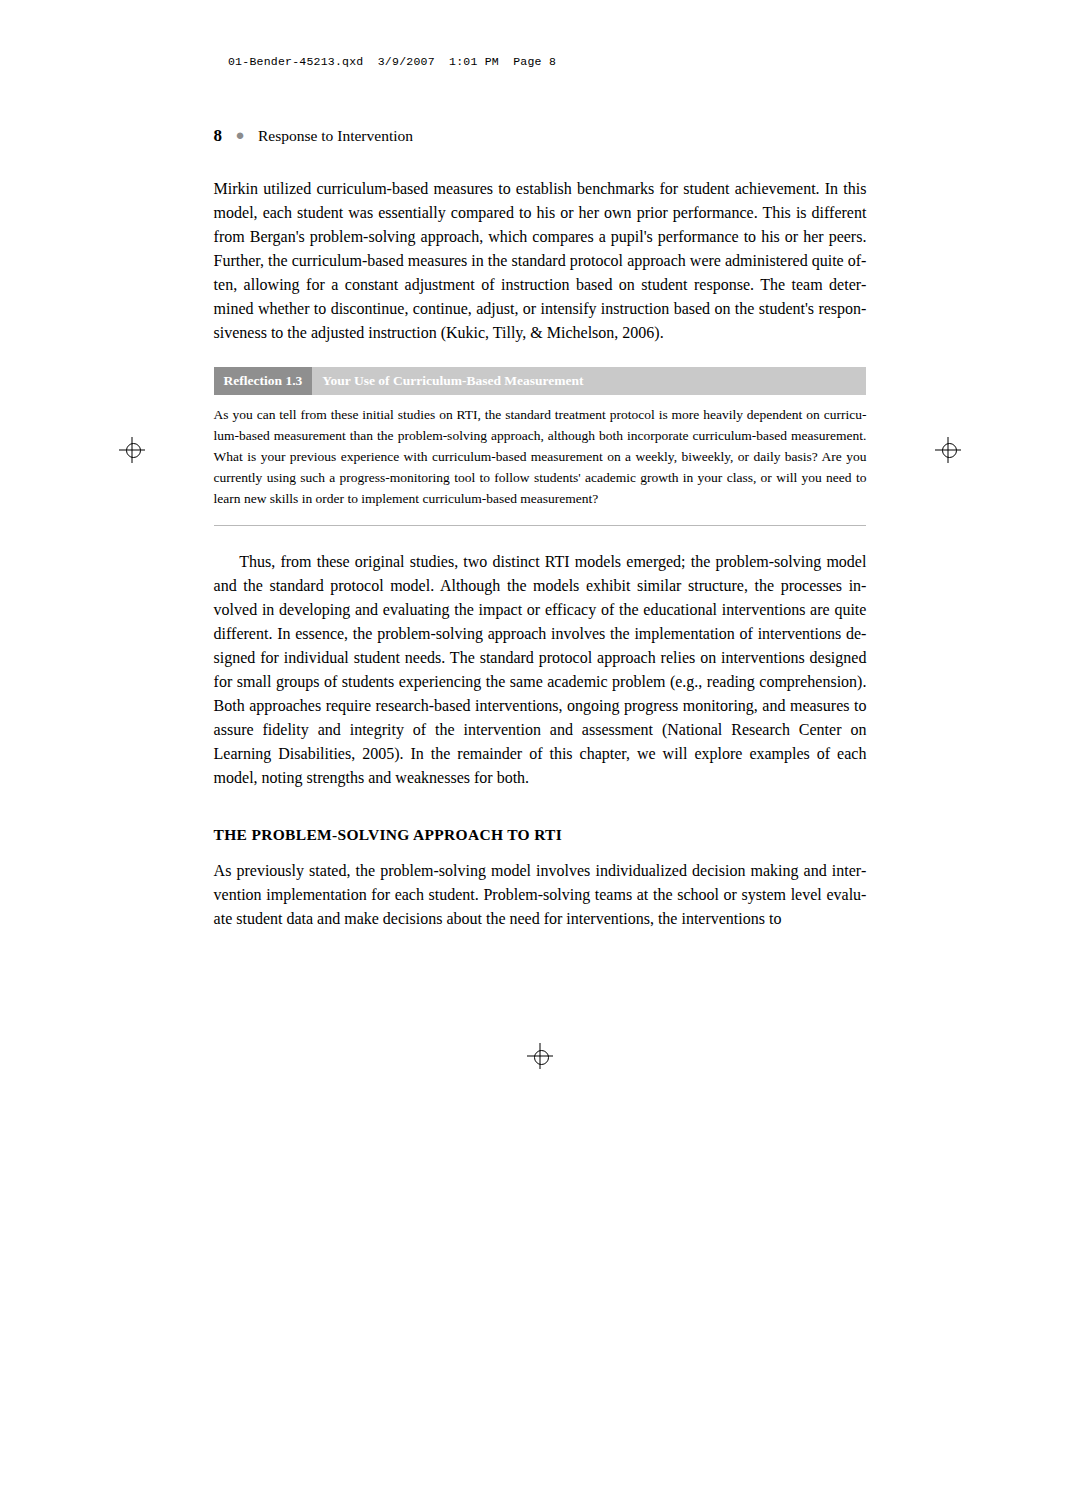01-Bender-45213.qxd 3/9/2007 1:01 PM Page 8
8 ● Response to Intervention
Mirkin utilized curriculum-based measures to establish benchmarks for student achievement. In this model, each student was essentially compared to his or her own prior performance. This is different from Bergan's problem-solving approach, which compares a pupil's performance to his or her peers. Further, the curriculum-based measures in the standard protocol approach were administered quite often, allowing for a constant adjustment of instruction based on student response. The team determined whether to discontinue, continue, adjust, or intensify instruction based on the student's responsiveness to the adjusted instruction (Kukic, Tilly, & Michelson, 2006).
Reflection 1.3
Your Use of Curriculum-Based Measurement
As you can tell from these initial studies on RTI, the standard treatment protocol is more heavily dependent on curriculum-based measurement than the problem-solving approach, although both incorporate curriculum-based measurement. What is your previous experience with curriculum-based measurement on a weekly, biweekly, or daily basis? Are you currently using such a progress-monitoring tool to follow students' academic growth in your class, or will you need to learn new skills in order to implement curriculum-based measurement?
Thus, from these original studies, two distinct RTI models emerged; the problem-solving model and the standard protocol model. Although the models exhibit similar structure, the processes involved in developing and evaluating the impact or efficacy of the educational interventions are quite different. In essence, the problem-solving approach involves the implementation of interventions designed for individual student needs. The standard protocol approach relies on interventions designed for small groups of students experiencing the same academic problem (e.g., reading comprehension). Both approaches require research-based interventions, ongoing progress monitoring, and measures to assure fidelity and integrity of the intervention and assessment (National Research Center on Learning Disabilities, 2005). In the remainder of this chapter, we will explore examples of each model, noting strengths and weaknesses for both.
THE PROBLEM-SOLVING APPROACH TO RTI
As previously stated, the problem-solving model involves individualized decision making and intervention implementation for each student. Problem-solving teams at the school or system level evaluate student data and make decisions about the need for interventions, the interventions to